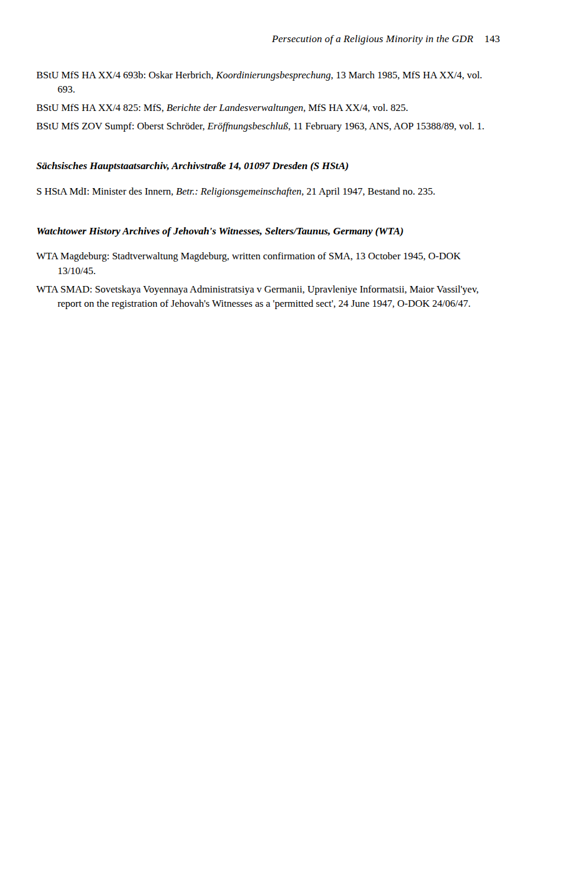Persecution of a Religious Minority in the GDR143
BStU MfS HA XX/4 693b: Oskar Herbrich, Koordinierungsbesprechung, 13 March 1985, MfS HA XX/4, vol. 693.
BStU MfS HA XX/4 825: MfS, Berichte der Landesverwaltungen, MfS HA XX/4, vol. 825.
BStU MfS ZOV Sumpf: Oberst Schröder, Eröffnungsbeschluß, 11 February 1963, ANS, AOP 15388/89, vol. 1.
Sächsisches Hauptstaatsarchiv, Archivstraße 14, 01097 Dresden (S HStA)
S HStA MdI: Minister des Innern, Betr.: Religionsgemeinschaften, 21 April 1947, Bestand no. 235.
Watchtower History Archives of Jehovah's Witnesses, Selters/Taunus, Germany (WTA)
WTA Magdeburg: Stadtverwaltung Magdeburg, written confirmation of SMA, 13 October 1945, O-DOK 13/10/45.
WTA SMAD: Sovetskaya Voyennaya Administratsiya v Germanii, Upravleniye Informatsii, Maior Vassil'yev, report on the registration of Jehovah's Witnesses as a 'permitted sect', 24 June 1947, O-DOK 24/06/47.